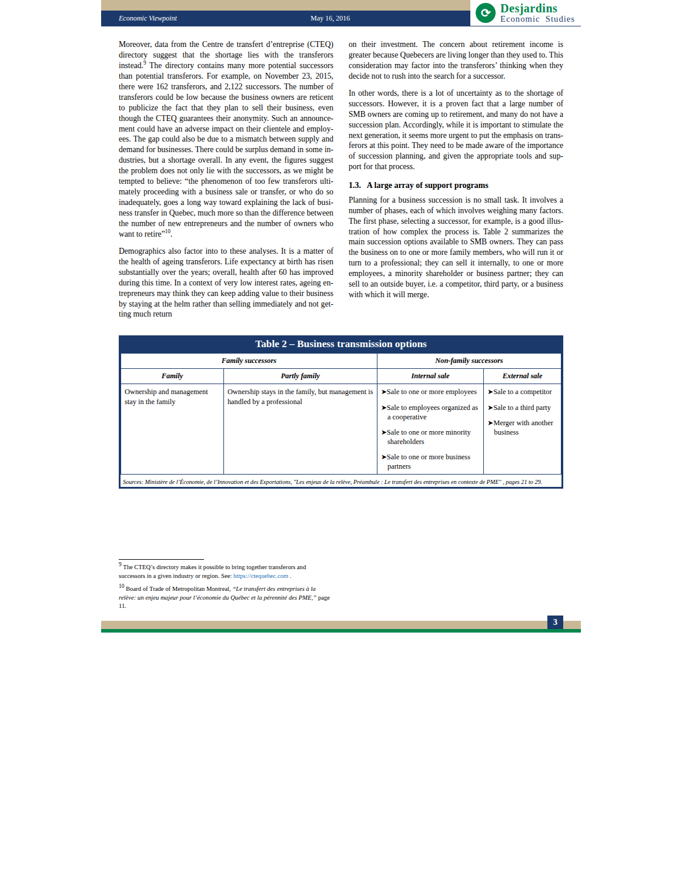Economic Viewpoint
May 16, 2016
www.desjardins.com/economics
⟳
Desjardins
Economic Studies
Moreover, data from the Centre de transfert d’entreprise (CTEQ) directory suggest that the shortage lies with the transferors instead.9 The directory contains many more potential successors than potential transferors. For example, on November 23, 2015, there were 162 transferors, and 2,122 successors. The number of transferors could be low because the business owners are reticent to publicize the fact that they plan to sell their business, even though the CTEQ guarantees their anonymity. Such an announcement could have an adverse impact on their clientele and employees. The gap could also be due to a mismatch between supply and demand for businesses. There could be surplus demand in some industries, but a shortage overall. In any event, the figures suggest the problem does not only lie with the successors, as we might be tempted to believe: “the phenomenon of too few transferors ultimately proceeding with a business sale or transfer, or who do so inadequately, goes a long way toward explaining the lack of business transfer in Quebec, much more so than the difference between the number of new entrepreneurs and the number of owners who want to retire”10.
Demographics also factor into to these analyses. It is a matter of the health of ageing transferors. Life expectancy at birth has risen substantially over the years; overall, health after 60 has improved during this time. In a context of very low interest rates, ageing entrepreneurs may think they can keep adding value to their business by staying at the helm rather than selling immediately and not getting much return
on their investment. The concern about retirement income is greater because Quebecers are living longer than they used to. This consideration may factor into the transferors’ thinking when they decide not to rush into the search for a successor.
In other words, there is a lot of uncertainty as to the shortage of successors. However, it is a proven fact that a large number of SMB owners are coming up to retirement, and many do not have a succession plan. Accordingly, while it is important to stimulate the next generation, it seems more urgent to put the emphasis on transferors at this point. They need to be made aware of the importance of succession planning, and given the appropriate tools and support for that process.
1.3. A large array of support programs
Planning for a business succession is no small task. It involves a number of phases, each of which involves weighing many factors. The first phase, selecting a successor, for example, is a good illustration of how complex the process is. Table 2 summarizes the main succession options available to SMB owners. They can pass the business on to one or more family members, who will run it or turn to a professional; they can sell it internally, to one or more employees, a minority shareholder or business partner; they can sell to an outside buyer, i.e. a competitor, third party, or a business with which it will merge.
Table 2 – Business transmission options
| Family successors | Non-family successors |
| --- | --- |
| Family | Partly family | Internal sale | External sale |
| Ownership and management stay in the family | Ownership stays in the family, but management is handled by a professional | ➤Sale to one or more employees ➤Sale to employees organized as a cooperative ➤Sale to one or more minority shareholders ➤Sale to one or more business partners | ➤Sale to a competitor ➤Sale to a third party ➤Merger with another business |
Sources: Ministère de l’Économie, de l’Innovation et des Exportations, "Les enjeux de la relève, Préambule : Le transfert des entreprises en contexte de PME" , pages 21 to 29.
9 The CTEQ’s directory makes it possible to bring together transferors and successors in a given industry or region. See: https://ctequebec.com .
10 Board of Trade of Metropolitan Montreal, “Le transfert des entreprises à la relève: un enjeu majeur pour l’économie du Québec et la pérennité des PME,” page 11.
3